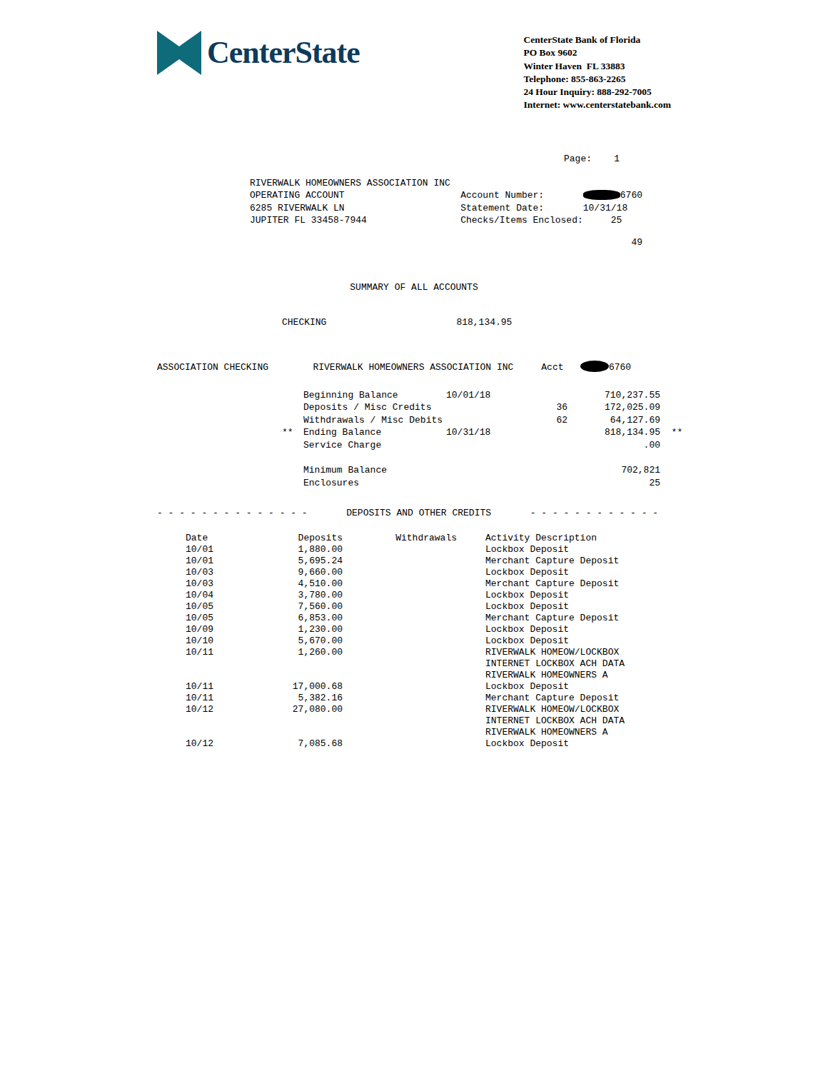CenterState
CenterState Bank of Florida
PO Box 9602
Winter Haven FL 33883
Telephone: 855-863-2265
24 Hour Inquiry: 888-292-7005
Internet: www.centerstatebank.com
Page: 1
RIVERWALK HOMEOWNERS ASSOCIATION INC OPERATING ACCOUNT 6285 RIVERWALK LN JUPITER FL 33458-7944
Account Number: 6760 Statement Date: 10/31/18 Checks/Items Enclosed: 25
49
SUMMARY OF ALL ACCOUNTS
CHECKING818,134.95
ASSOCIATION CHECKING RIVERWALK HOMEOWNERS ASSOCIATION INC Acct 6760
Beginning Balance 10/01/18 710,237.55 Deposits / Misc Credits 36172,025.09 Withdrawals / Misc Debits 6264,127.69 **Ending Balance 10/31/18 818,134.95 ** Service Charge .00 Minimum Balance 702,821 Enclosures 25
- - - - - - - - - - - - - - DEPOSITS AND OTHER CREDITS - - - - - - - - - - - -
| Date | Deposits | Withdrawals | Activity Description |
| --- | --- | --- | --- |
| 10/01 | 1,880.00 | | Lockbox Deposit |
| 10/01 | 5,695.24 | | Merchant Capture Deposit |
| 10/03 | 9,660.00 | | Lockbox Deposit |
| 10/03 | 4,510.00 | | Merchant Capture Deposit |
| 10/04 | 3,780.00 | | Lockbox Deposit |
| 10/05 | 7,560.00 | | Lockbox Deposit |
| 10/05 | 6,853.00 | | Merchant Capture Deposit |
| 10/09 | 1,230.00 | | Lockbox Deposit |
| 10/10 | 5,670.00 | | Lockbox Deposit |
| 10/11 | 1,260.00 | | RIVERWALK HOMEOW/LOCKBOX |
| | | | INTERNET LOCKBOX ACH DATA |
| | | | RIVERWALK HOMEOWNERS A |
| 10/11 | 17,000.68 | | Lockbox Deposit |
| 10/11 | 5,382.16 | | Merchant Capture Deposit |
| 10/12 | 27,080.00 | | RIVERWALK HOMEOW/LOCKBOX |
| | | | INTERNET LOCKBOX ACH DATA |
| | | | RIVERWALK HOMEOWNERS A |
| 10/12 | 7,085.68 | | Lockbox Deposit |